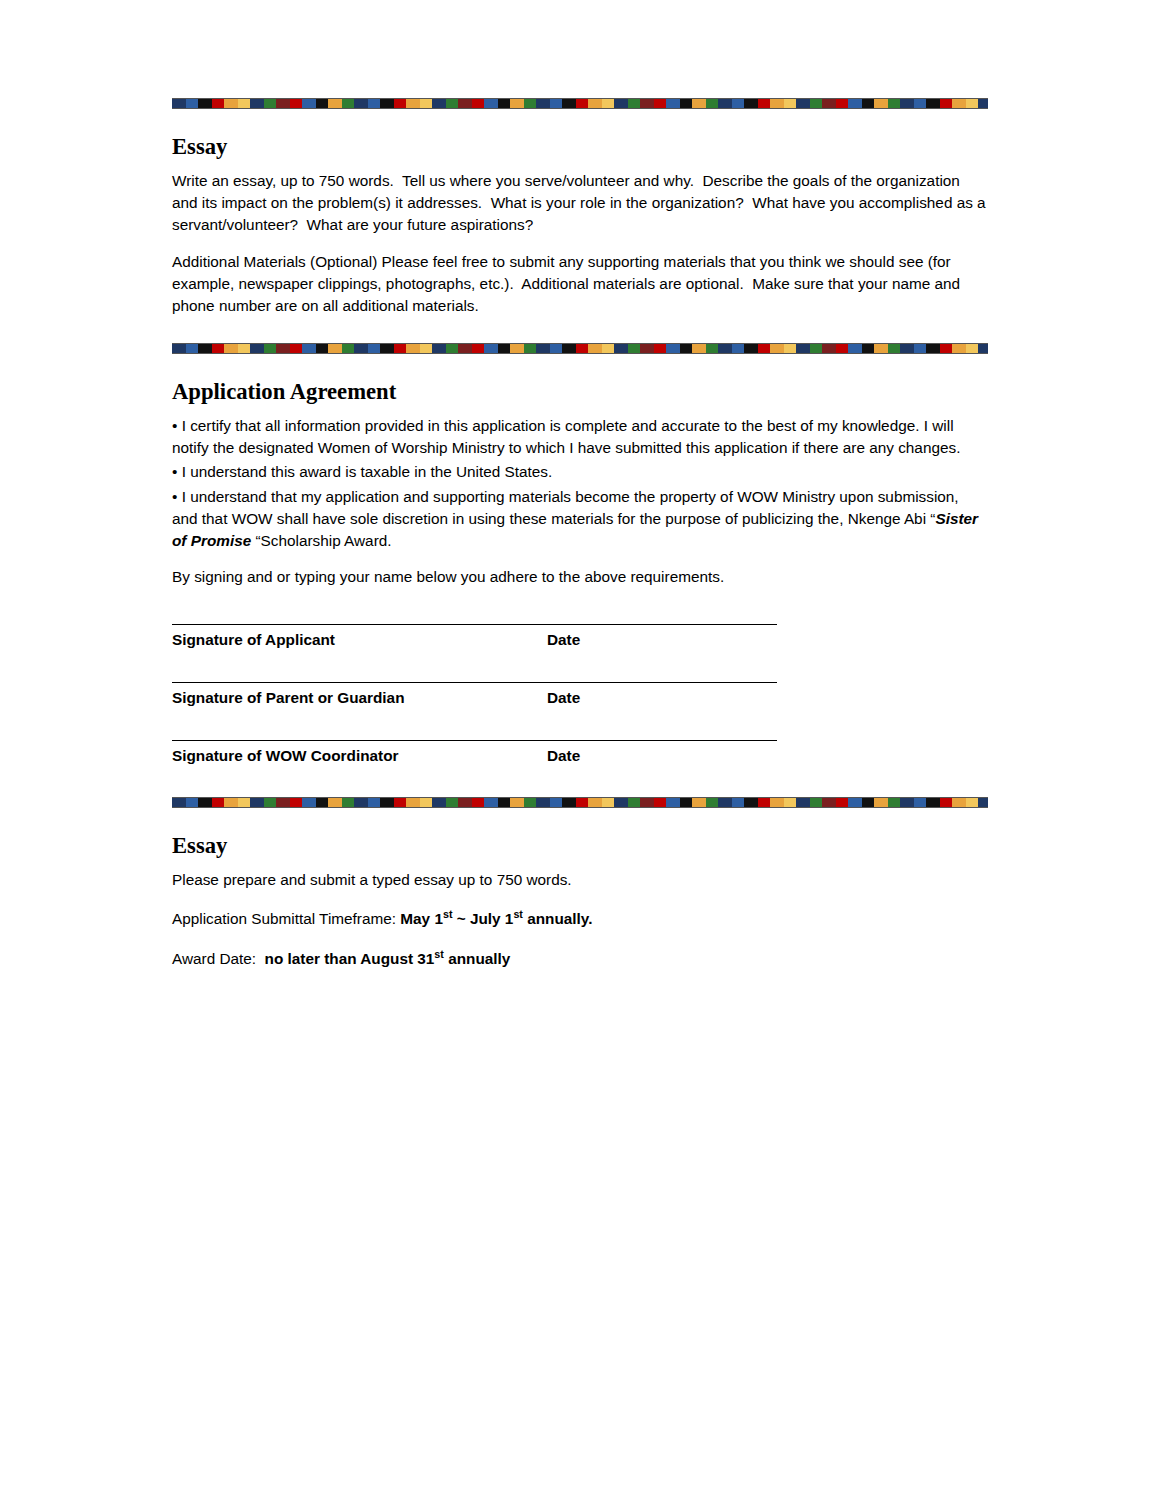Essay
Write an essay, up to 750 words. Tell us where you serve/volunteer and why. Describe the goals of the organization and its impact on the problem(s) it addresses. What is your role in the organization? What have you accomplished as a servant/volunteer? What are your future aspirations?
Additional Materials (Optional) Please feel free to submit any supporting materials that you think we should see (for example, newspaper clippings, photographs, etc.). Additional materials are optional. Make sure that your name and phone number are on all additional materials.
Application Agreement
• I certify that all information provided in this application is complete and accurate to the best of my knowledge. I will notify the designated Women of Worship Ministry to which I have submitted this application if there are any changes.
• I understand this award is taxable in the United States.
• I understand that my application and supporting materials become the property of WOW Ministry upon submission, and that WOW shall have sole discretion in using these materials for the purpose of publicizing the, Nkenge Abi “Sister of Promise “Scholarship Award.
By signing and or typing your name below you adhere to the above requirements.
Signature of Applicant Date
Signature of Parent or Guardian Date
Signature of WOW Coordinator Date
Essay
Please prepare and submit a typed essay up to 750 words.
Application Submittal Timeframe: May 1st ~ July 1st annually.
Award Date: no later than August 31st annually